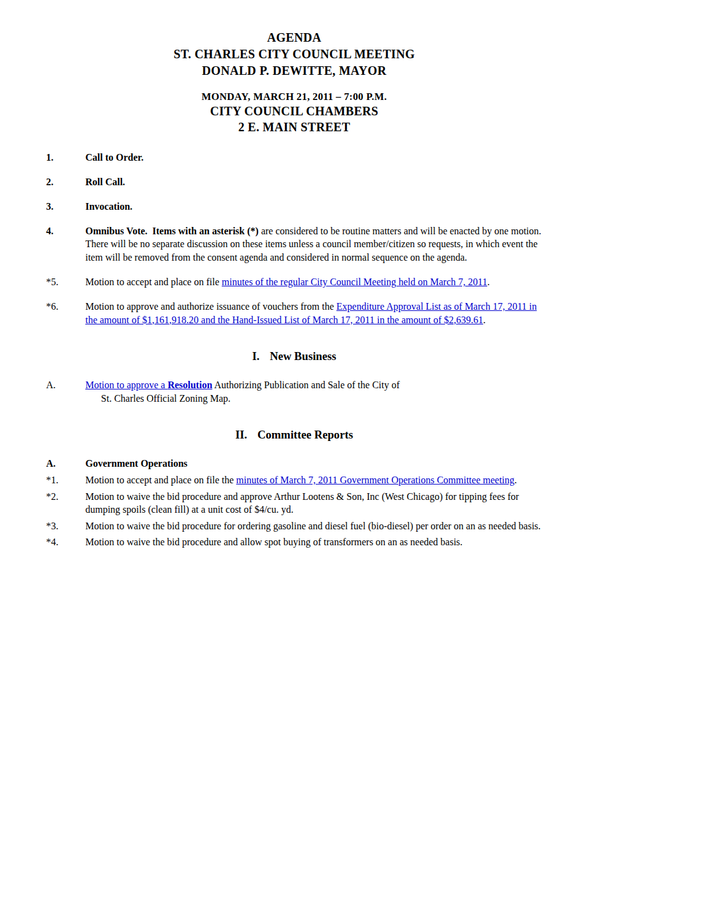AGENDA
ST. CHARLES CITY COUNCIL MEETING
DONALD P. DEWITTE, MAYOR
MONDAY, MARCH 21, 2011 – 7:00 P.M.
CITY COUNCIL CHAMBERS
2 E. MAIN STREET
1.
Call to Order.
2.
Roll Call.
3.
Invocation.
4.
Omnibus Vote. Items with an asterisk (*) are considered to be routine matters and will be enacted by one motion. There will be no separate discussion on these items unless a council member/citizen so requests, in which event the item will be removed from the consent agenda and considered in normal sequence on the agenda.
*5.
Motion to accept and place on file minutes of the regular City Council Meeting held on March 7, 2011.
*6.
Motion to approve and authorize issuance of vouchers from the Expenditure Approval List as of March 17, 2011 in the amount of $1,161,918.20 and the Hand-Issued List of March 17, 2011 in the amount of $2,639.61.
I. New Business
A.
Motion to approve a Resolution Authorizing Publication and Sale of the City of St. Charles Official Zoning Map.
II. Committee Reports
A.
Government Operations
*1.
Motion to accept and place on file the minutes of March 7, 2011 Government Operations Committee meeting.
*2.
Motion to waive the bid procedure and approve Arthur Lootens & Son, Inc (West Chicago) for tipping fees for dumping spoils (clean fill) at a unit cost of $4/cu. yd.
*3.
Motion to waive the bid procedure for ordering gasoline and diesel fuel (bio-diesel) per order on an as needed basis.
*4.
Motion to waive the bid procedure and allow spot buying of transformers on an as needed basis.